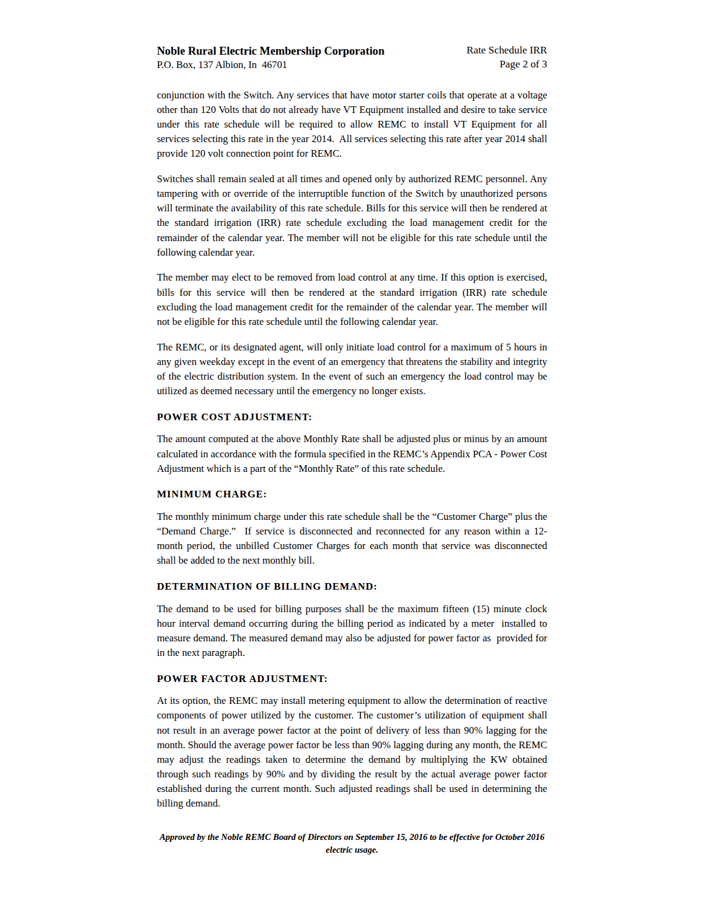Noble Rural Electric Membership Corporation
P.O. Box, 137 Albion, In 46701
Rate Schedule IRR
Page 2 of 3
conjunction with the Switch. Any services that have motor starter coils that operate at a voltage other than 120 Volts that do not already have VT Equipment installed and desire to take service under this rate schedule will be required to allow REMC to install VT Equipment for all services selecting this rate in the year 2014. All services selecting this rate after year 2014 shall provide 120 volt connection point for REMC.
Switches shall remain sealed at all times and opened only by authorized REMC personnel. Any tampering with or override of the interruptible function of the Switch by unauthorized persons will terminate the availability of this rate schedule. Bills for this service will then be rendered at the standard irrigation (IRR) rate schedule excluding the load management credit for the remainder of the calendar year. The member will not be eligible for this rate schedule until the following calendar year.
The member may elect to be removed from load control at any time. If this option is exercised, bills for this service will then be rendered at the standard irrigation (IRR) rate schedule excluding the load management credit for the remainder of the calendar year. The member will not be eligible for this rate schedule until the following calendar year.
The REMC, or its designated agent, will only initiate load control for a maximum of 5 hours in any given weekday except in the event of an emergency that threatens the stability and integrity of the electric distribution system. In the event of such an emergency the load control may be utilized as deemed necessary until the emergency no longer exists.
Power Cost Adjustment:
The amount computed at the above Monthly Rate shall be adjusted plus or minus by an amount calculated in accordance with the formula specified in the REMC’s Appendix PCA - Power Cost Adjustment which is a part of the “Monthly Rate” of this rate schedule.
Minimum Charge:
The monthly minimum charge under this rate schedule shall be the “Customer Charge” plus the “Demand Charge.” If service is disconnected and reconnected for any reason within a 12-month period, the unbilled Customer Charges for each month that service was disconnected shall be added to the next monthly bill.
Determination of Billing Demand:
The demand to be used for billing purposes shall be the maximum fifteen (15) minute clock hour interval demand occurring during the billing period as indicated by a meter installed to measure demand. The measured demand may also be adjusted for power factor as provided for in the next paragraph.
Power Factor Adjustment:
At its option, the REMC may install metering equipment to allow the determination of reactive components of power utilized by the customer. The customer’s utilization of equipment shall not result in an average power factor at the point of delivery of less than 90% lagging for the month. Should the average power factor be less than 90% lagging during any month, the REMC may adjust the readings taken to determine the demand by multiplying the KW obtained through such readings by 90% and by dividing the result by the actual average power factor established during the current month. Such adjusted readings shall be used in determining the billing demand.
Approved by the Noble REMC Board of Directors on September 15, 2016 to be effective for October 2016 electric usage.